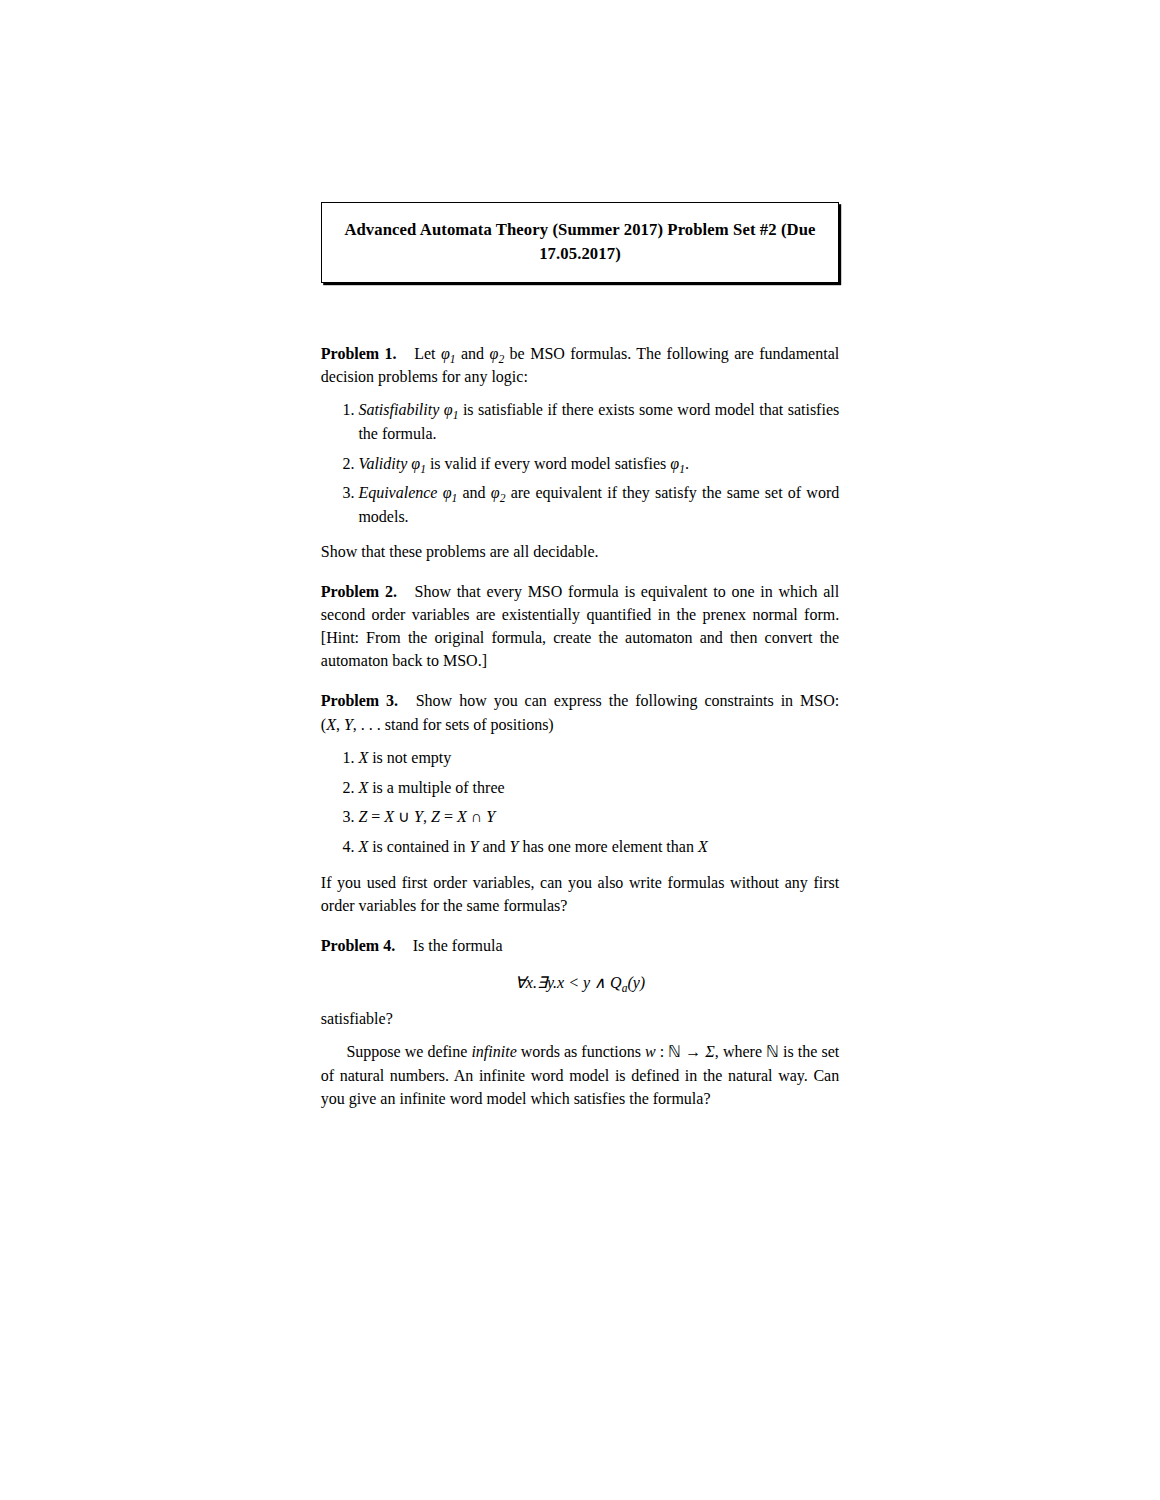Advanced Automata Theory (Summer 2017) Problem Set #2 (Due 17.05.2017)
Problem 1. Let φ1 and φ2 be MSO formulas. The following are fundamental decision problems for any logic:
Satisfiability φ1 is satisfiable if there exists some word model that satisfies the formula.
Validity φ1 is valid if every word model satisfies φ1.
Equivalence φ1 and φ2 are equivalent if they satisfy the same set of word models.
Show that these problems are all decidable.
Problem 2. Show that every MSO formula is equivalent to one in which all second order variables are existentially quantified in the prenex normal form. [Hint: From the original formula, create the automaton and then convert the automaton back to MSO.]
Problem 3. Show how you can express the following constraints in MSO: (X, Y, . . . stand for sets of positions)
X is not empty
X is a multiple of three
Z = X ∪ Y, Z = X ∩ Y
X is contained in Y and Y has one more element than X
If you used first order variables, can you also write formulas without any first order variables for the same formulas?
Problem 4. Is the formula
∀x.∃y.x < y ∧ Qa(y)
satisfiable?
Suppose we define infinite words as functions w : ℕ → Σ, where ℕ is the set of natural numbers. An infinite word model is defined in the natural way. Can you give an infinite word model which satisfies the formula?